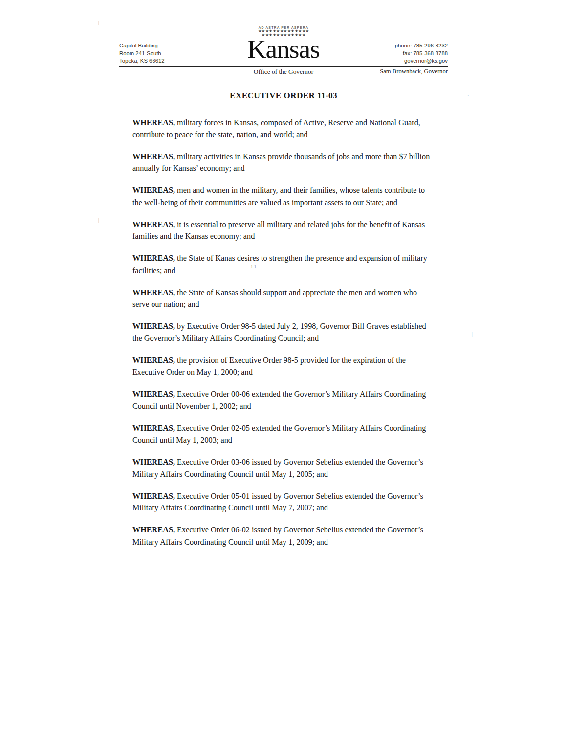| | | . . 1 1
Capitol Building
Room 241-South
Topeka, KS 66612
AD ASTRA PER ASPERA ★★★★★★★★★★★★★★ ★★★★★★★★★★★★
Kansas
phone: 785-296-3232
fax: 785-368-8788
governor@ks.gov
Office of the Governor
Sam Brownback, Governor
EXECUTIVE ORDER 11-03
WHEREAS, military forces in Kansas, composed of Active, Reserve and National Guard, contribute to peace for the state, nation, and world; and
WHEREAS, military activities in Kansas provide thousands of jobs and more than $7 billion annually for Kansas’ economy; and
WHEREAS, men and women in the military, and their families, whose talents contribute to the well-being of their communities are valued as important assets to our State; and
WHEREAS, it is essential to preserve all military and related jobs for the benefit of Kansas families and the Kansas economy; and
WHEREAS, the State of Kanas desires to strengthen the presence and expansion of military facilities; and
WHEREAS, the State of Kansas should support and appreciate the men and women who serve our nation; and
WHEREAS, by Executive Order 98-5 dated July 2, 1998, Governor Bill Graves established the Governor’s Military Affairs Coordinating Council; and
WHEREAS, the provision of Executive Order 98-5 provided for the expiration of the Executive Order on May 1, 2000; and
WHEREAS, Executive Order 00-06 extended the Governor’s Military Affairs Coordinating Council until November 1, 2002; and
WHEREAS, Executive Order 02-05 extended the Governor’s Military Affairs Coordinating Council until May 1, 2003; and
WHEREAS, Executive Order 03-06 issued by Governor Sebelius extended the Governor’s Military Affairs Coordinating Council until May 1, 2005; and
WHEREAS, Executive Order 05-01 issued by Governor Sebelius extended the Governor’s Military Affairs Coordinating Council until May 7, 2007; and
WHEREAS, Executive Order 06-02 issued by Governor Sebelius extended the Governor’s Military Affairs Coordinating Council until May 1, 2009; and